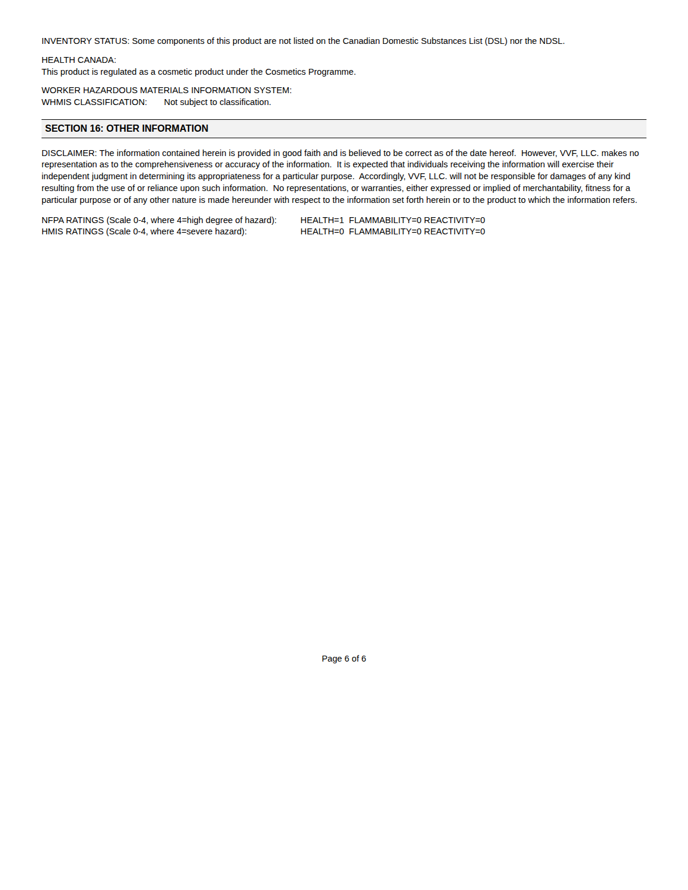INVENTORY STATUS: Some components of this product are not listed on the Canadian Domestic Substances List (DSL) nor the NDSL.
HEALTH CANADA:
This product is regulated as a cosmetic product under the Cosmetics Programme.
WORKER HAZARDOUS MATERIALS INFORMATION SYSTEM:
WHMIS CLASSIFICATION: Not subject to classification.
SECTION 16: OTHER INFORMATION
DISCLAIMER: The information contained herein is provided in good faith and is believed to be correct as of the date hereof. However, VVF, LLC. makes no representation as to the comprehensiveness or accuracy of the information. It is expected that individuals receiving the information will exercise their independent judgment in determining its appropriateness for a particular purpose. Accordingly, VVF, LLC. will not be responsible for damages of any kind resulting from the use of or reliance upon such information. No representations, or warranties, either expressed or implied of merchantability, fitness for a particular purpose or of any other nature is made hereunder with respect to the information set forth herein or to the product to which the information refers.
| NFPA RATINGS (Scale 0-4, where 4=high degree of hazard): | HEALTH=1 FLAMMABILITY=0 REACTIVITY=0 |
| HMIS RATINGS (Scale 0-4, where 4=severe hazard): | HEALTH=0 FLAMMABILITY=0 REACTIVITY=0 |
Page 6 of 6